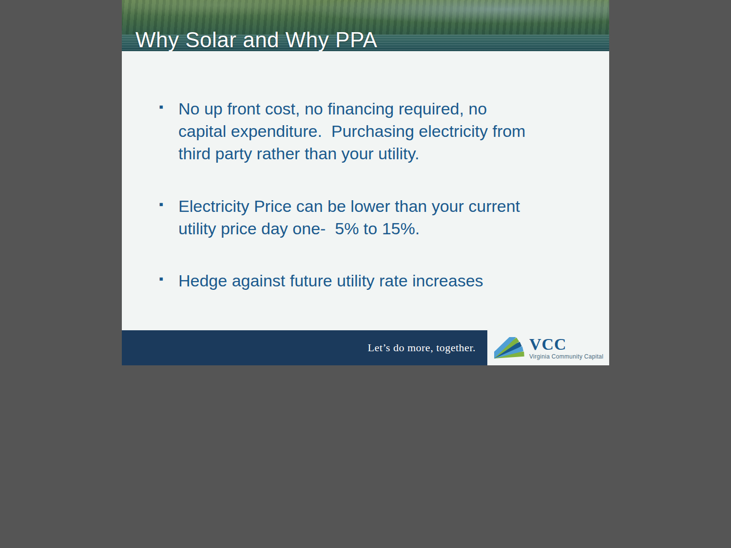Why Solar and Why PPA
No up front cost, no financing required, no capital expenditure. Purchasing electricity from third party rather than your utility.
Electricity Price can be lower than your current utility price day one- 5% to 15%.
Hedge against future utility rate increases
Let’s do more, together.
VCC Virginia Community Capital